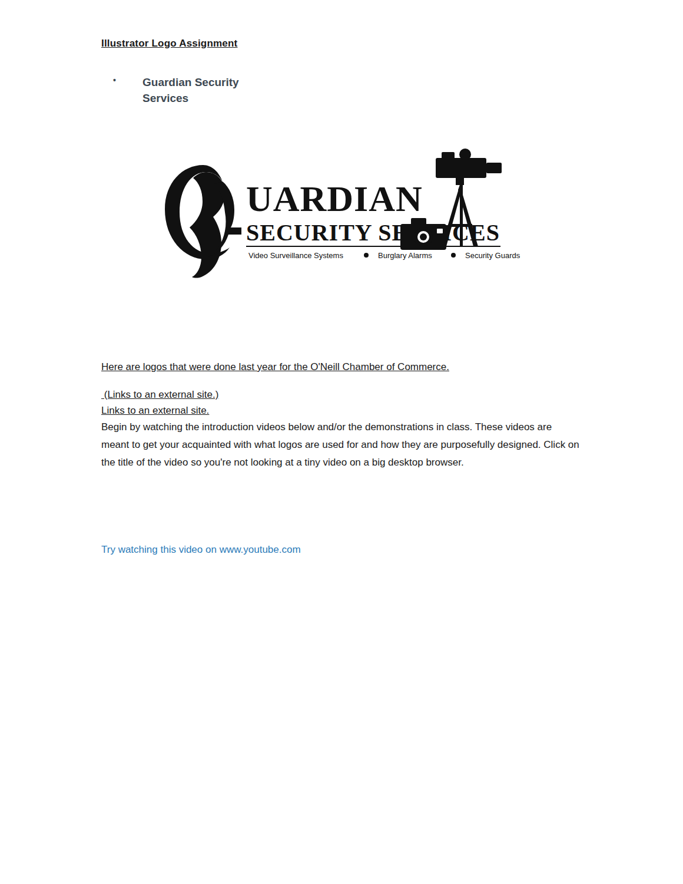Illustrator Logo Assignment
Guardian Security Services
UARDIAN SECURITY SERVICES Video Surveillance Systems Burglary Alarms Security Guards
Here are logos that were done last year for the O'Neill Chamber of Commerce.
(Links to an external site.)
Links to an external site.
Begin by watching the introduction videos below and/or the demonstrations in class. These videos are meant to get your acquainted with what logos are used for and how they are purposefully designed. Click on the title of the video so you're not looking at a tiny video on a big desktop browser.
Try watching this video on www.youtube.com